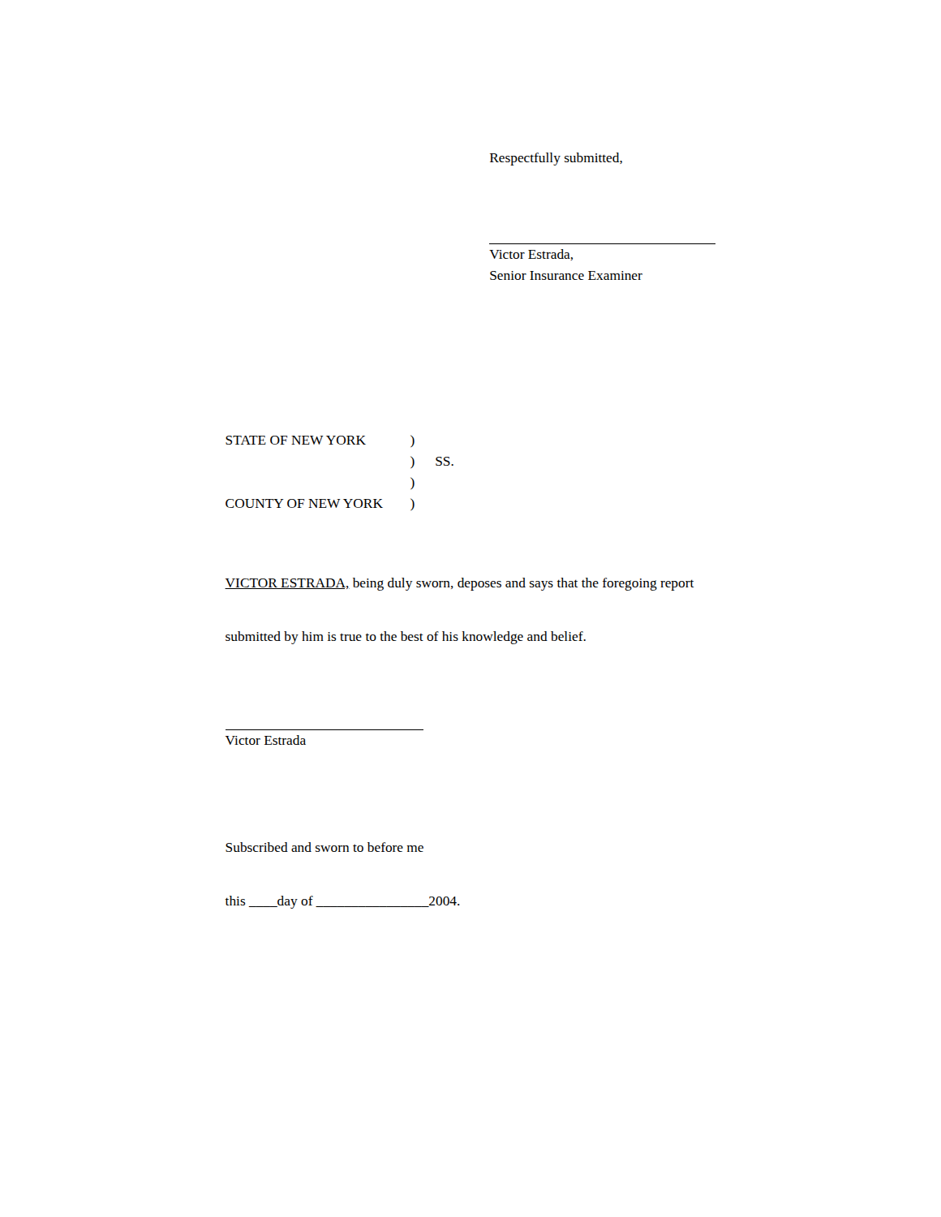Respectfully submitted,
Victor Estrada,
Senior Insurance Examiner
| STATE OF NEW YORK | ) | |
| | ) | SS. |
| | ) | |
| COUNTY OF NEW YORK | ) | |
VICTOR ESTRADA, being duly sworn, deposes and says that the foregoing report
submitted by him is true to the best of his knowledge and belief.
Victor Estrada
Subscribed and sworn to before me
this ____day of ________________2004.